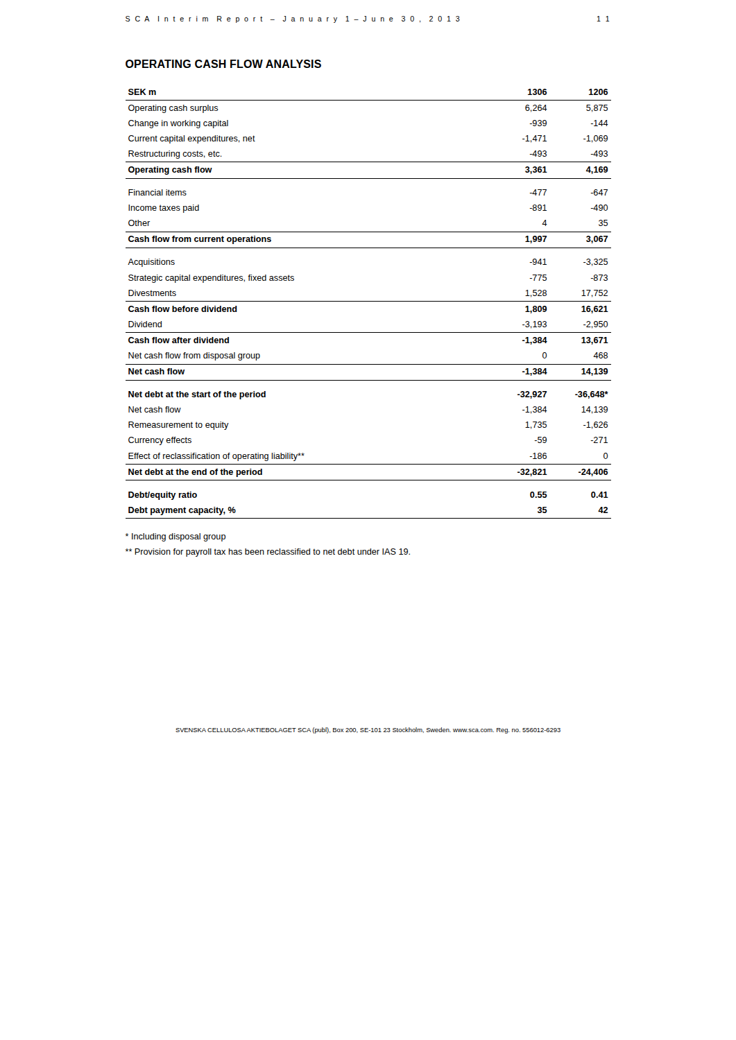S C A I n t e r i m R e p o r t – J a n u a r y 1 – J u n e 3 0 , 2 0 1 3
1 1
OPERATING CASH FLOW ANALYSIS
| SEK m | 1306 | 1206 |
| --- | --- | --- |
| Operating cash surplus | 6,264 | 5,875 |
| Change in working capital | -939 | -144 |
| Current capital expenditures, net | -1,471 | -1,069 |
| Restructuring costs, etc. | -493 | -493 |
| Operating cash flow | 3,361 | 4,169 |
| Financial items | -477 | -647 |
| Income taxes paid | -891 | -490 |
| Other | 4 | 35 |
| Cash flow from current operations | 1,997 | 3,067 |
| Acquisitions | -941 | -3,325 |
| Strategic capital expenditures, fixed assets | -775 | -873 |
| Divestments | 1,528 | 17,752 |
| Cash flow before dividend | 1,809 | 16,621 |
| Dividend | -3,193 | -2,950 |
| Cash flow after dividend | -1,384 | 13,671 |
| Net cash flow from disposal group | 0 | 468 |
| Net cash flow | -1,384 | 14,139 |
| Net debt at the start of the period | -32,927 | -36,648* |
| Net cash flow | -1,384 | 14,139 |
| Remeasurement to equity | 1,735 | -1,626 |
| Currency effects | -59 | -271 |
| Effect of reclassification of operating liability** | -186 | 0 |
| Net debt at the end of the period | -32,821 | -24,406 |
| Debt/equity ratio | 0.55 | 0.41 |
| Debt payment capacity, % | 35 | 42 |
* Including disposal group
** Provision for payroll tax has been reclassified to net debt under IAS 19.
SVENSKA CELLULOSA AKTIEBOLAGET SCA (publ), Box 200, SE-101 23 Stockholm, Sweden. www.sca.com. Reg. no. 556012-6293